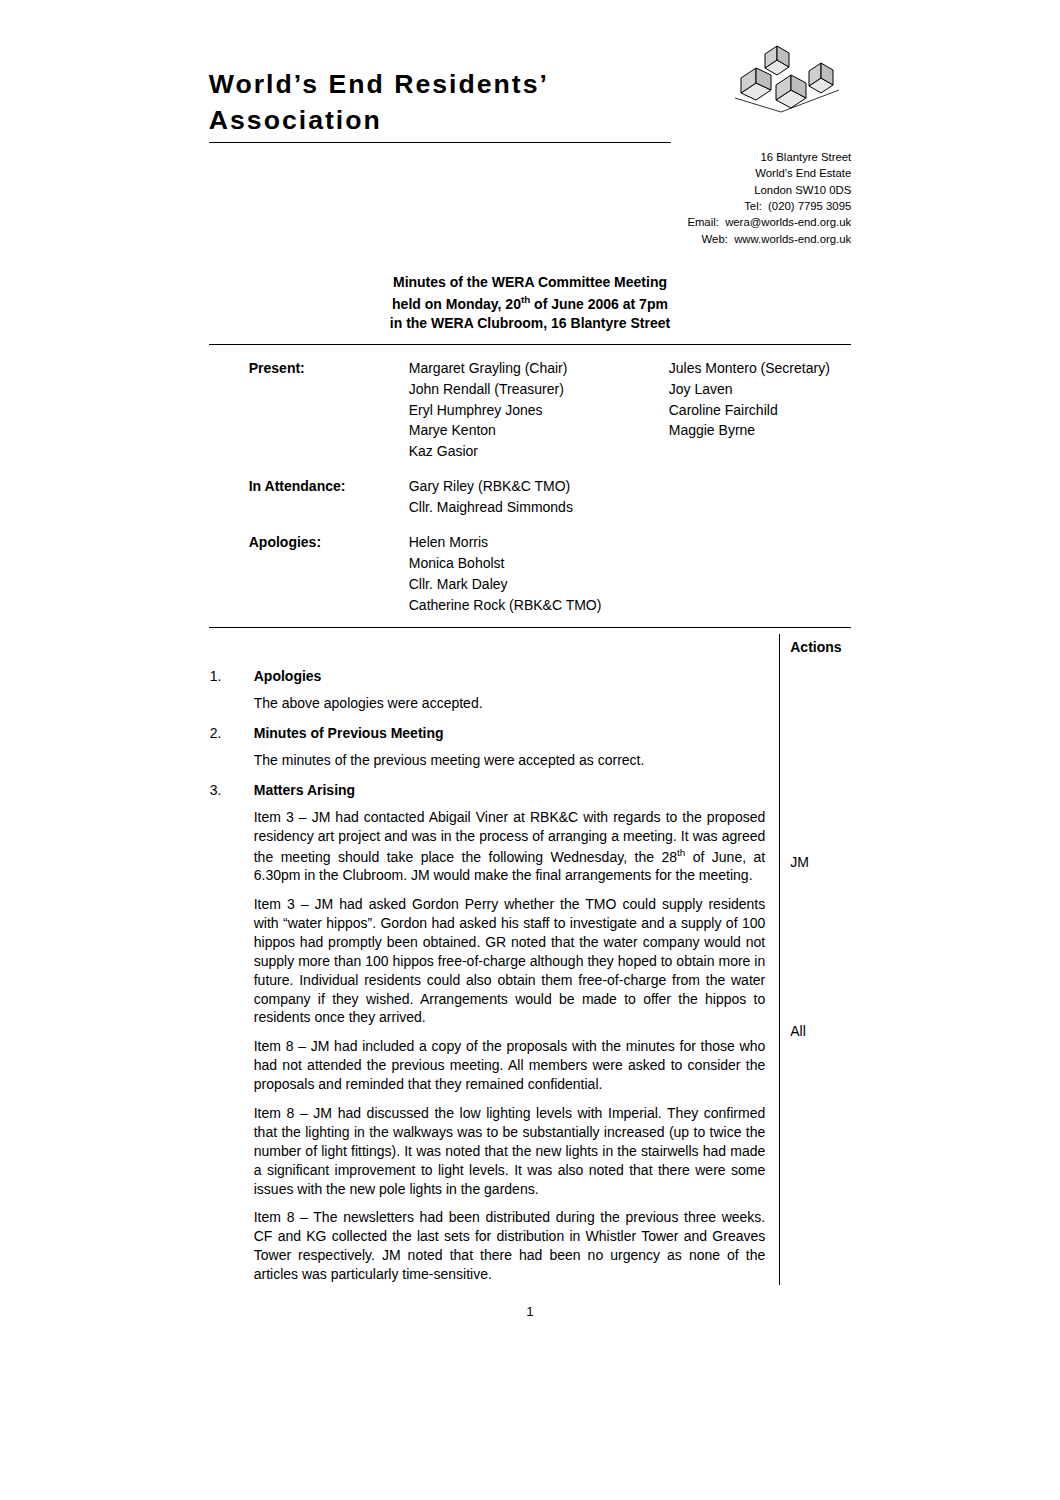World’s End Residents’ Association
16 Blantyre Street
World’s End Estate
London SW10 0DS
Tel: (020) 7795 3095
Email: wera@worlds-end.org.uk
Web: www.worlds-end.org.uk
Minutes of the WERA Committee Meeting
held on Monday, 20th of June 2006 at 7pm
in the WERA Clubroom, 16 Blantyre Street
| Present: | Margaret Grayling (Chair) | Jules Montero (Secretary) |
| | John Rendall (Treasurer) | Joy Laven |
| | Eryl Humphrey Jones | Caroline Fairchild |
| | Marye Kenton | Maggie Byrne |
| | Kaz Gasior | |
| In Attendance: | Gary Riley (RBK&C TMO) |
| | Cllr. Maighread Simmonds |
| Apologies: | Helen Morris |
| | Monica Boholst |
| | Cllr. Mark Daley |
| | Catherine Rock (RBK&C TMO) |
| | | Actions |
| 1. | Apologies The above apologies were accepted. | |
| 2. | Minutes of Previous Meeting The minutes of the previous meeting were accepted as correct. | |
| 3. | Matters Arising Item 3 – JM had contacted Abigail Viner at RBK&C with regards to the proposed residency art project and was in the process of arranging a meeting. It was agreed the meeting should take place the following Wednesday, the 28 th of June, at 6.30pm in the Clubroom. JM would make the final arrangements for the meeting. Item 3 – JM had asked Gordon Perry whether the TMO could supply residents with “water hippos”. Gordon had asked his staff to investigate and a supply of 100 hippos had promptly been obtained. GR noted that the water company would not supply more than 100 hippos free-of-charge although they hoped to obtain more in future. Individual residents could also obtain them free-of-charge from the water company if they wished. Arrangements would be made to offer the hippos to residents once they arrived. Item 8 – JM had included a copy of the proposals with the minutes for those who had not attended the previous meeting. All members were asked to consider the proposals and reminded that they remained confidential. Item 8 – JM had discussed the low lighting levels with Imperial. They confirmed that the lighting in the walkways was to be substantially increased (up to twice the number of light fittings). It was noted that the new lights in the stairwells had made a significant improvement to light levels. It was also noted that there were some issues with the new pole lights in the gardens. Item 8 – The newsletters had been distributed during the previous three weeks. CF and KG collected the last sets for distribution in Whistler Tower and Greaves Tower respectively. JM noted that there had been no urgency as none of the articles was particularly time-sensitive. | JM All |
1